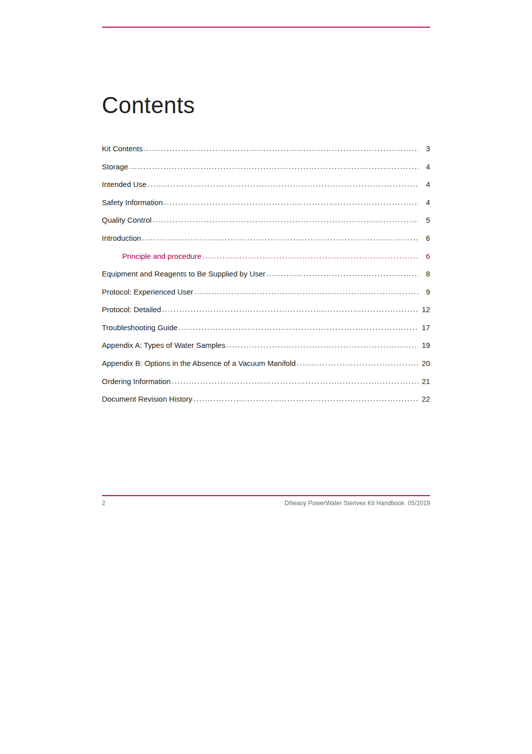Contents
Kit Contents ................................................................................................................... 3
Storage ................................................................................................................... 4
Intended Use ................................................................................................................... 4
Safety Information ................................................................................................................... 4
Quality Control ................................................................................................................... 5
Introduction ................................................................................................................... 6
Principle and procedure ................................................................................................................... 6
Equipment and Reagents to Be Supplied by User ................................................................................................................... 8
Protocol: Experienced User ................................................................................................................... 9
Protocol: Detailed ................................................................................................................... 12
Troubleshooting Guide ................................................................................................................... 17
Appendix A: Types of Water Samples ................................................................................................................... 19
Appendix B: Options in the Absence of a Vacuum Manifold ................................................................................................................... 20
Ordering Information ................................................................................................................... 21
Document Revision History ................................................................................................................... 22
2
DNeasy PowerWater Sterivex Kit Handbook 05/2019